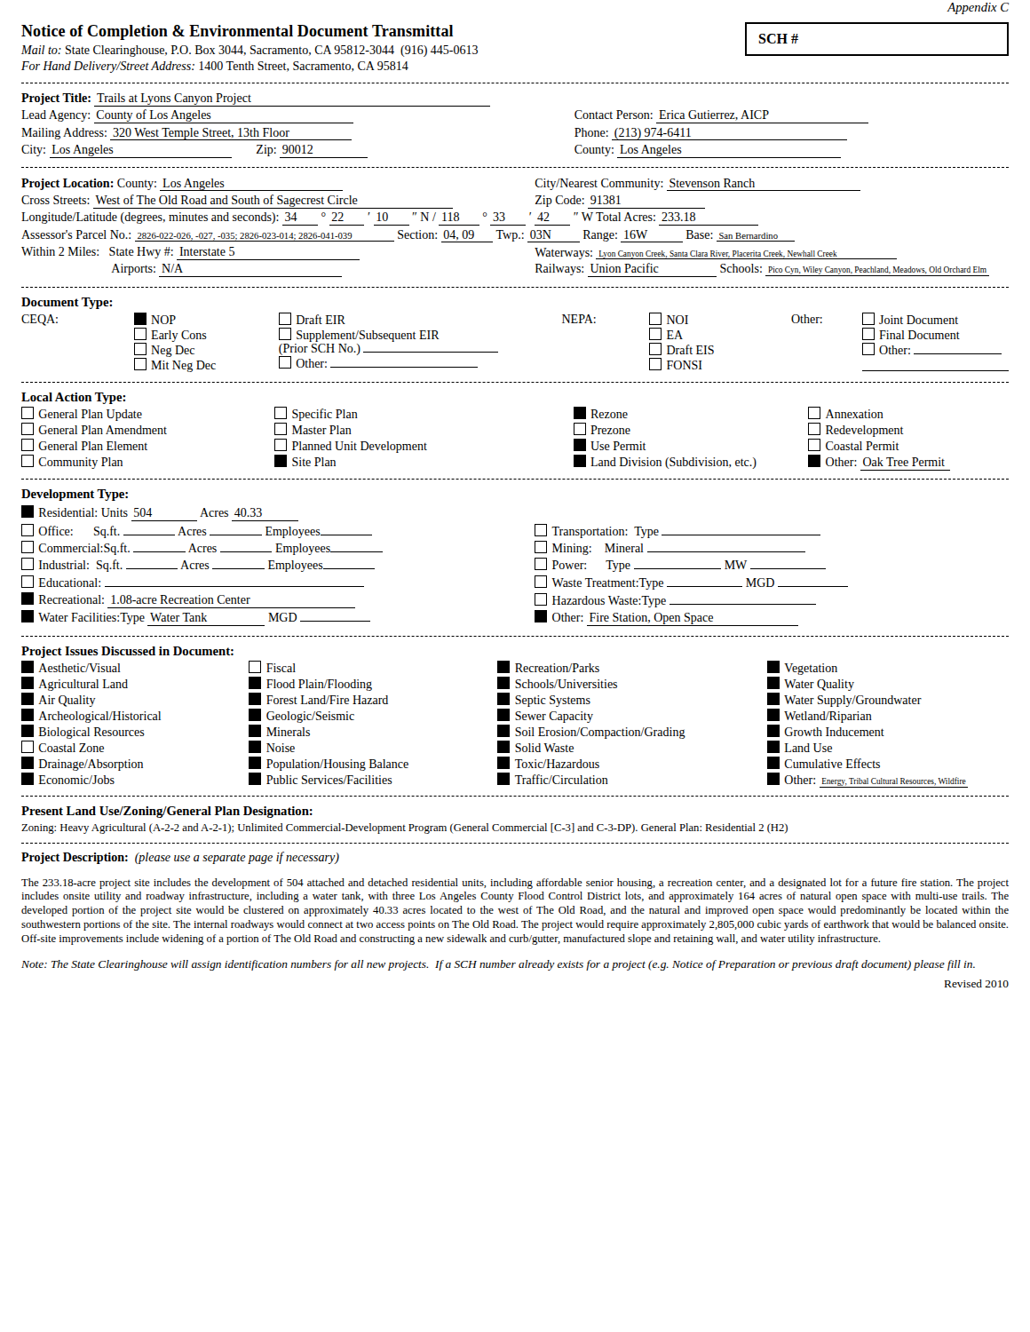Appendix C
Notice of Completion & Environmental Document Transmittal
Mail to: State Clearinghouse, P.O. Box 3044, Sacramento, CA 95812-3044 (916) 445-0613
For Hand Delivery/Street Address: 1400 Tenth Street, Sacramento, CA 95814
SCH #
| Project Title: Trails at Lyons Canyon Project |
| Lead Agency: County of Los Angeles | Contact Person: Erica Gutierrez, AICP |
| Mailing Address: 320 West Temple Street, 13th Floor | Phone: (213) 974-6411 |
| City: Los Angeles Zip: 90012 | County: Los Angeles |
| Project Location: County: Los Angeles | City/Nearest Community: Stevenson Ranch |
| Cross Streets: West of The Old Road and South of Sagecrest Circle | Zip Code: 91381 |
| Longitude/Latitude (degrees, minutes and seconds): 34 ° 22 ′ 10 ″ N / 118 ° 33 ′ 42 ″ W Total Acres: 233.18 |
| Assessor's Parcel No.: 2826-022-026, -027, -035; 2826-023-014; 2826-041-039 Section: 04, 09 Twp.: 03N Range: 16W Base: San Bernardino |
| Within 2 Miles: State Hwy #: Interstate 5 | Waterways: Lyon Canyon Creek, Santa Clara River, Placerita Creek, Newhall Creek |
| Airports: N/A | Railways: Union Pacific Schools: Pico Cyn, Wiley Canyon, Peachland, Meadows, Old Orchard Elm |
Document Type:
| CEQA: | NOP Early Cons Neg Dec Mit Neg Dec | Draft EIR Supplement/Subsequent EIR (Prior SCH No.) Other: | NEPA: | NOI EA Draft EIS FONSI | Other: | Joint Document Final Document Other: |
Local Action Type:
General Plan Update
Specific Plan
Rezone
Annexation
General Plan Amendment
Master Plan
Prezone
Redevelopment
General Plan Element
Planned Unit Development
Use Permit
Coastal Permit
Community Plan
Site Plan
Land Division (Subdivision, etc.)
Other: Oak Tree Permit
Development Type:
| Residential: Units 504 Acres 40.33 | |
| Office: Sq.ft. Acres Employees | Transportation: Type |
| Commercial: Sq.ft. Acres Employees | Mining: Mineral |
| Industrial: Sq.ft. Acres Employees | Power: Type MW |
| Educational: | Waste Treatment: Type MGD |
| Recreational: 1.08-acre Recreation Center | Hazardous Waste: Type |
| Water Facilities: Type Water Tank MGD | Other: Fire Station, Open Space |
Project Issues Discussed in Document:
Aesthetic/Visual
Fiscal
Recreation/Parks
Vegetation
Agricultural Land
Flood Plain/Flooding
Schools/Universities
Water Quality
Air Quality
Forest Land/Fire Hazard
Septic Systems
Water Supply/Groundwater
Archeological/Historical
Geologic/Seismic
Sewer Capacity
Wetland/Riparian
Biological Resources
Minerals
Soil Erosion/Compaction/Grading
Growth Inducement
Coastal Zone
Noise
Solid Waste
Land Use
Drainage/Absorption
Population/Housing Balance
Toxic/Hazardous
Cumulative Effects
Economic/Jobs
Public Services/Facilities
Traffic/Circulation
Other: Energy, Tribal Cultural Resources, Wildfire
Present Land Use/Zoning/General Plan Designation:
Zoning: Heavy Agricultural (A-2-2 and A-2-1); Unlimited Commercial-Development Program (General Commercial [C-3] and C-3-DP). General Plan: Residential 2 (H2)
Project Description: (please use a separate page if necessary)
The 233.18-acre project site includes the development of 504 attached and detached residential units, including affordable senior housing, a recreation center, and a designated lot for a future fire station. The project includes onsite utility and roadway infrastructure, including a water tank, with three Los Angeles County Flood Control District lots, and approximately 164 acres of natural open space with multi-use trails. The developed portion of the project site would be clustered on approximately 40.33 acres located to the west of The Old Road, and the natural and improved open space would predominantly be located within the southwestern portions of the site. The internal roadways would connect at two access points on The Old Road. The project would require approximately 2,805,000 cubic yards of earthwork that would be balanced onsite. Off-site improvements include widening of a portion of The Old Road and constructing a new sidewalk and curb/gutter, manufactured slope and retaining wall, and water utility infrastructure.
Note: The State Clearinghouse will assign identification numbers for all new projects. If a SCH number already exists for a project (e.g. Notice of Preparation or previous draft document) please fill in.
Revised 2010